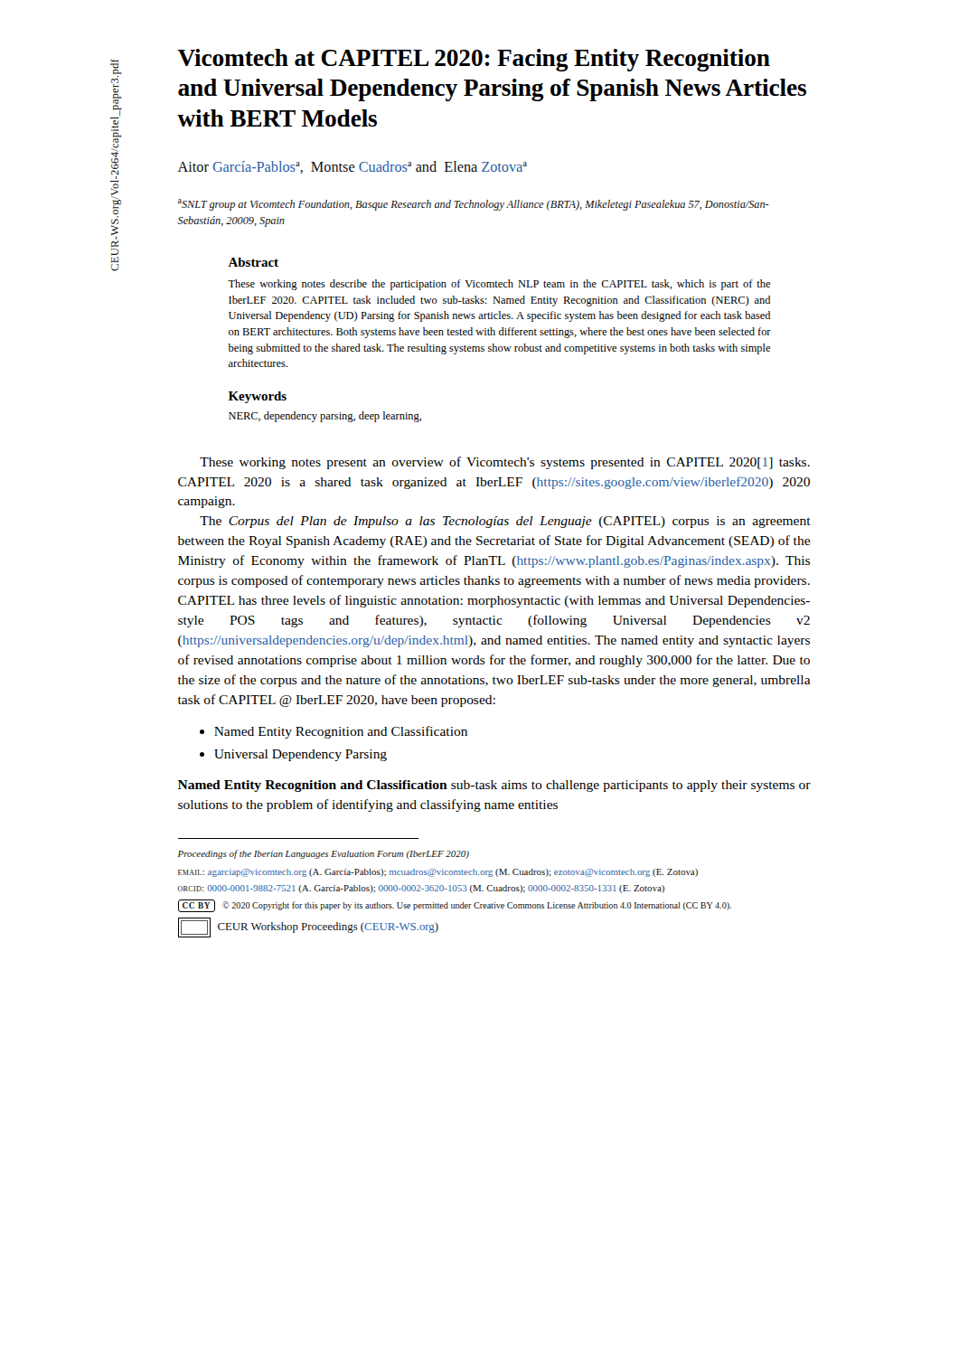CEUR-WS.org/Vol-2664/capitel_paper3.pdf
Vicomtech at CAPITEL 2020: Facing Entity Recognition and Universal Dependency Parsing of Spanish News Articles with BERT Models
Aitor García-Pablosa, Montse Cuadrosa and Elena Zotovaa
aSNLT group at Vicomtech Foundation, Basque Research and Technology Alliance (BRTA), Mikeletegi Pasealekua 57, Donostia/San-Sebastián, 20009, Spain
Abstract
These working notes describe the participation of Vicomtech NLP team in the CAPITEL task, which is part of the IberLEF 2020. CAPITEL task included two sub-tasks: Named Entity Recognition and Classification (NERC) and Universal Dependency (UD) Parsing for Spanish news articles. A specific system has been designed for each task based on BERT architectures. Both systems have been tested with different settings, where the best ones have been selected for being submitted to the shared task. The resulting systems show robust and competitive systems in both tasks with simple architectures.
Keywords
NERC, dependency parsing, deep learning,
These working notes present an overview of Vicomtech's systems presented in CAPITEL 2020[1] tasks. CAPITEL 2020 is a shared task organized at IberLEF (https://sites.google.com/view/iberlef2020) 2020 campaign.
The Corpus del Plan de Impulso a las Tecnologías del Lenguaje (CAPITEL) corpus is an agreement between the Royal Spanish Academy (RAE) and the Secretariat of State for Digital Advancement (SEAD) of the Ministry of Economy within the framework of PlanTL (https://www.plantl.gob.es/Paginas/index.aspx). This corpus is composed of contemporary news articles thanks to agreements with a number of news media providers. CAPITEL has three levels of linguistic annotation: morphosyntactic (with lemmas and Universal Dependencies-style POS tags and features), syntactic (following Universal Dependencies v2 (https://universaldependencies.org/u/dep/index.html), and named entities. The named entity and syntactic layers of revised annotations comprise about 1 million words for the former, and roughly 300,000 for the latter. Due to the size of the corpus and the nature of the annotations, two IberLEF sub-tasks under the more general, umbrella task of CAPITEL @ IberLEF 2020, have been proposed:
Named Entity Recognition and Classification
Universal Dependency Parsing
Named Entity Recognition and Classification sub-task aims to challenge participants to apply their systems or solutions to the problem of identifying and classifying name entities
Proceedings of the Iberian Languages Evaluation Forum (IberLEF 2020)
email: agarciap@vicomtech.org (A. García-Pablos); mcuadros@vicomtech.org (M. Cuadros); ezotova@vicomtech.org (E. Zotova)
orcid: 0000-0001-9882-7521 (A. García-Pablos); 0000-0002-3620-1053 (M. Cuadros); 0000-0002-8350-1331 (E. Zotova)
CC BY © 2020 Copyright for this paper by its authors. Use permitted under Creative Commons License Attribution 4.0 International (CC BY 4.0).
CEUR Workshop Proceedings (CEUR-WS.org)